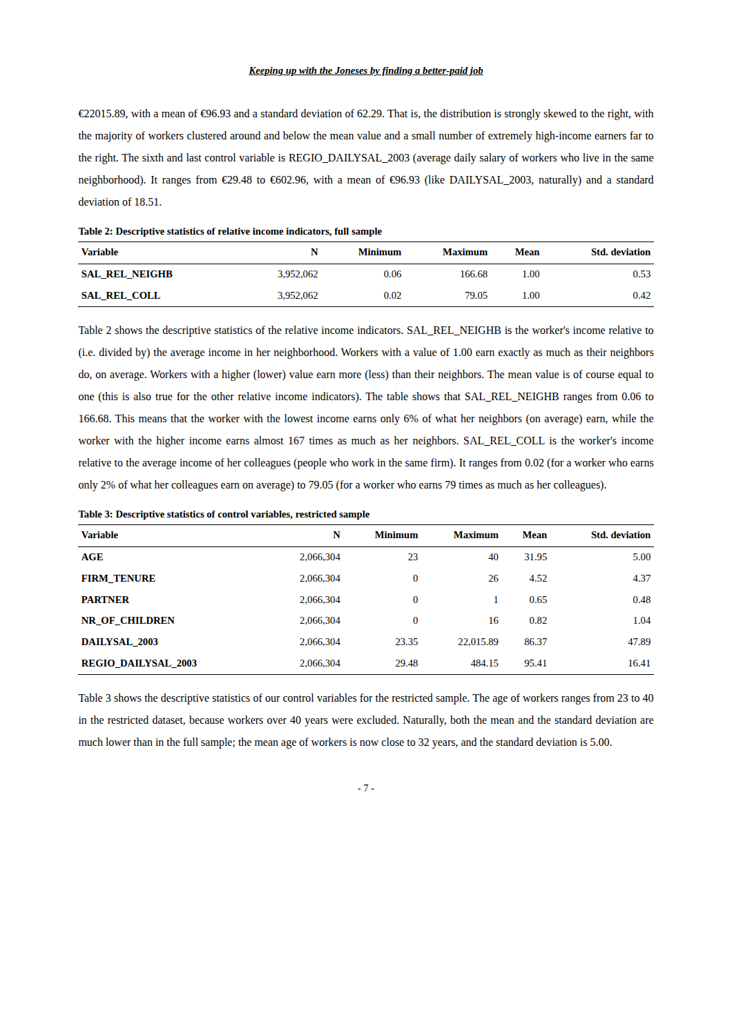Keeping up with the Joneses by finding a better-paid job
€22015.89, with a mean of €96.93 and a standard deviation of 62.29. That is, the distribution is strongly skewed to the right, with the majority of workers clustered around and below the mean value and a small number of extremely high-income earners far to the right. The sixth and last control variable is REGIO_DAILYSAL_2003 (average daily salary of workers who live in the same neighborhood). It ranges from €29.48 to €602.96, with a mean of €96.93 (like DAILYSAL_2003, naturally) and a standard deviation of 18.51.
Table 2: Descriptive statistics of relative income indicators, full sample
| Variable | N | Minimum | Maximum | Mean | Std. deviation |
| --- | --- | --- | --- | --- | --- |
| SAL_REL_NEIGHB | 3,952,062 | 0.06 | 166.68 | 1.00 | 0.53 |
| SAL_REL_COLL | 3,952,062 | 0.02 | 79.05 | 1.00 | 0.42 |
Table 2 shows the descriptive statistics of the relative income indicators. SAL_REL_NEIGHB is the worker's income relative to (i.e. divided by) the average income in her neighborhood. Workers with a value of 1.00 earn exactly as much as their neighbors do, on average. Workers with a higher (lower) value earn more (less) than their neighbors. The mean value is of course equal to one (this is also true for the other relative income indicators). The table shows that SAL_REL_NEIGHB ranges from 0.06 to 166.68. This means that the worker with the lowest income earns only 6% of what her neighbors (on average) earn, while the worker with the higher income earns almost 167 times as much as her neighbors. SAL_REL_COLL is the worker's income relative to the average income of her colleagues (people who work in the same firm). It ranges from 0.02 (for a worker who earns only 2% of what her colleagues earn on average) to 79.05 (for a worker who earns 79 times as much as her colleagues).
Table 3: Descriptive statistics of control variables, restricted sample
| Variable | N | Minimum | Maximum | Mean | Std. deviation |
| --- | --- | --- | --- | --- | --- |
| AGE | 2,066,304 | 23 | 40 | 31.95 | 5.00 |
| FIRM_TENURE | 2,066,304 | 0 | 26 | 4.52 | 4.37 |
| PARTNER | 2,066,304 | 0 | 1 | 0.65 | 0.48 |
| NR_OF_CHILDREN | 2,066,304 | 0 | 16 | 0.82 | 1.04 |
| DAILYSAL_2003 | 2,066,304 | 23.35 | 22,015.89 | 86.37 | 47.89 |
| REGIO_DAILYSAL_2003 | 2,066,304 | 29.48 | 484.15 | 95.41 | 16.41 |
Table 3 shows the descriptive statistics of our control variables for the restricted sample. The age of workers ranges from 23 to 40 in the restricted dataset, because workers over 40 years were excluded. Naturally, both the mean and the standard deviation are much lower than in the full sample; the mean age of workers is now close to 32 years, and the standard deviation is 5.00.
- 7 -